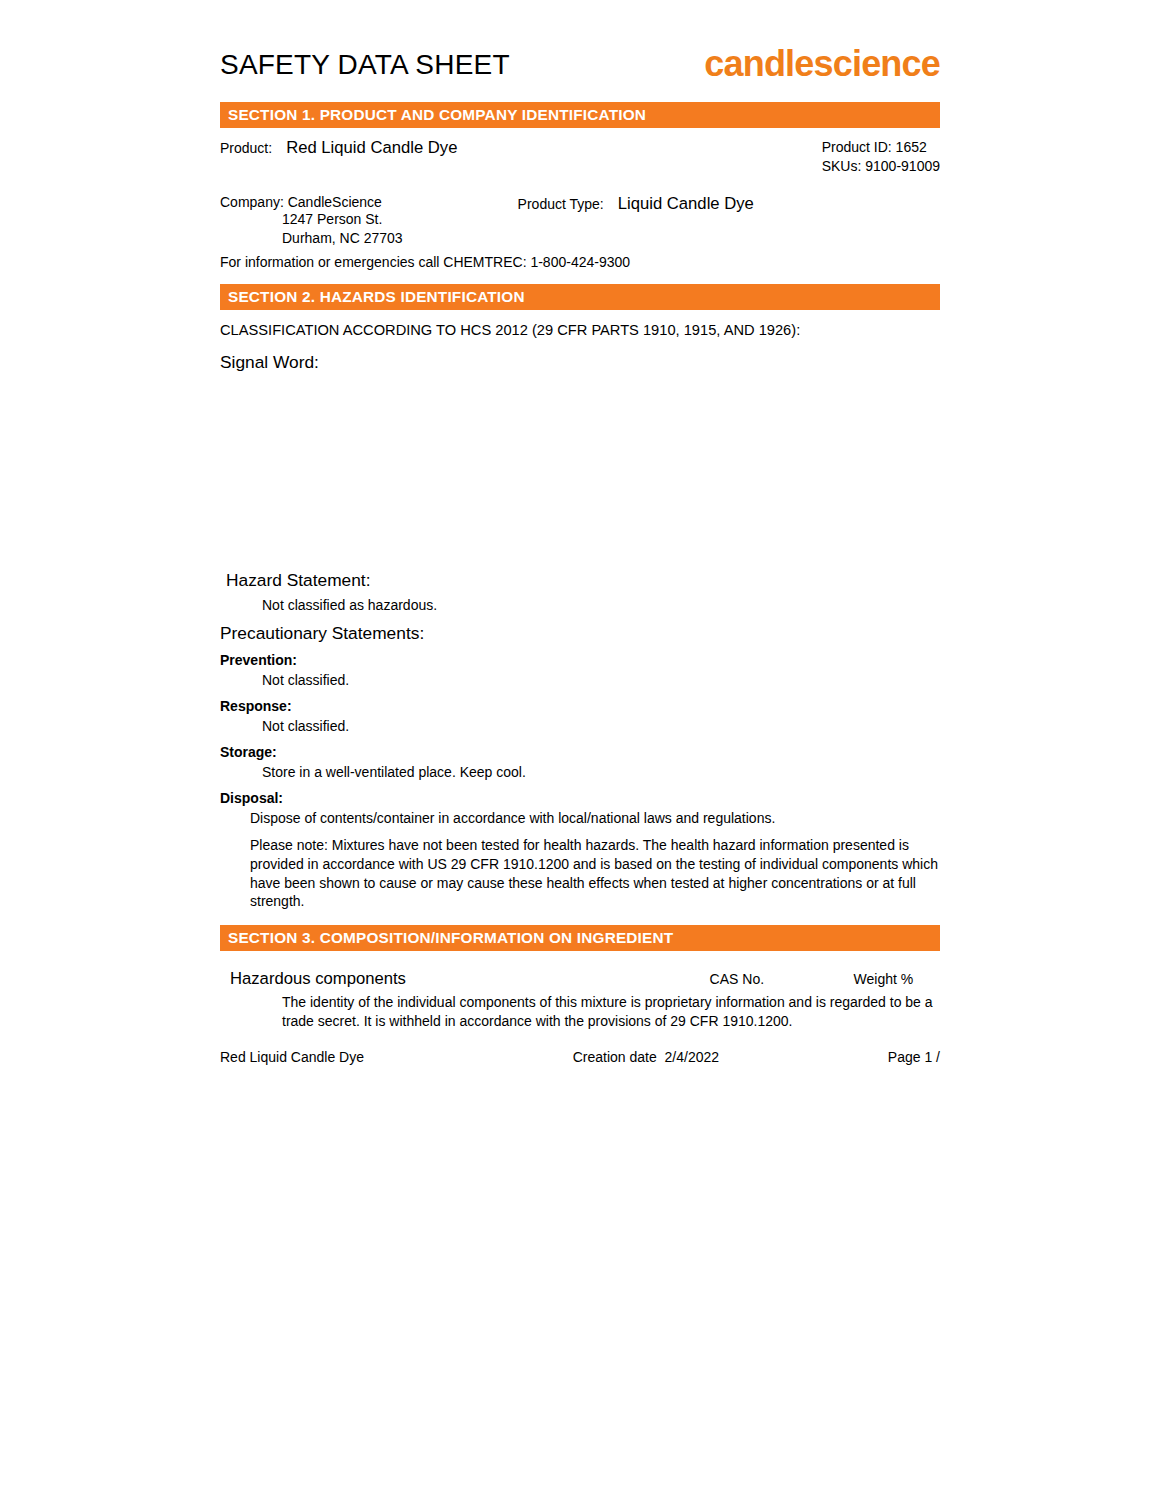SAFETY DATA SHEET
candle science
SECTION 1. PRODUCT AND COMPANY IDENTIFICATION
Product: Red Liquid Candle Dye
Product ID: 1652
SKUs: 9100-91009
Company: CandleScience
1247 Person St.
Durham, NC 27703
Product Type: Liquid Candle Dye
For information or emergencies call CHEMTREC: 1-800-424-9300
SECTION 2. HAZARDS IDENTIFICATION
CLASSIFICATION ACCORDING TO HCS 2012 (29 CFR PARTS 1910, 1915, AND 1926):
Signal Word:
Hazard Statement:
Not classified as hazardous.
Precautionary Statements:
Prevention:
Not classified.
Response:
Not classified.
Storage:
Store in a well-ventilated place. Keep cool.
Disposal:
Dispose of contents/container in accordance with local/national laws and regulations.
Please note: Mixtures have not been tested for health hazards. The health hazard information presented is provided in accordance with US 29 CFR 1910.1200 and is based on the testing of individual components which have been shown to cause or may cause these health effects when tested at higher concentrations or at full strength.
SECTION 3. COMPOSITION/INFORMATION ON INGREDIENT
Hazardous components
CAS No.
Weight %
The identity of the individual components of this mixture is proprietary information and is regarded to be a trade secret. It is withheld in accordance with the provisions of 29 CFR 1910.1200.
Red Liquid Candle Dye
Creation date 2/4/2022
Page 1 /